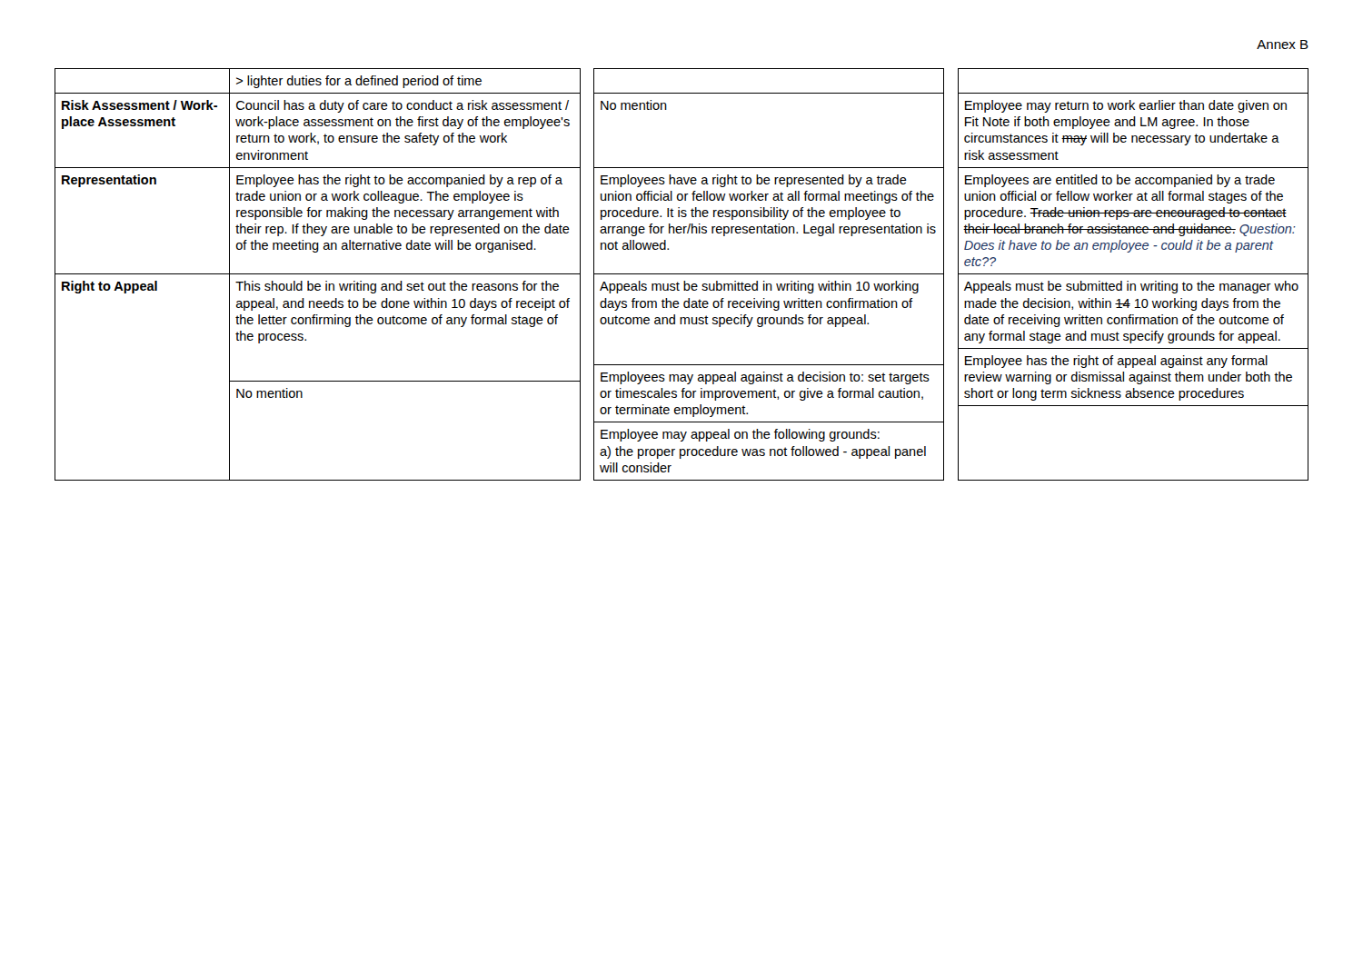Annex B
| | > lighter duties for a defined period of time | | | | |
| Risk Assessment / Work-place Assessment | Council has a duty of care to conduct a risk assessment / work-place assessment on the first day of the employee's return to work, to ensure the safety of the work environment | | No mention | | Employee may return to work earlier than date given on Fit Note if both employee and LM agree. In those circumstances it may will be necessary to undertake a risk assessment |
| Representation | Employee has the right to be accompanied by a rep of a trade union or a work colleague. The employee is responsible for making the necessary arrangement with their rep. If they are unable to be represented on the date of the meeting an alternative date will be organised. | | Employees have a right to be represented by a trade union official or fellow worker at all formal meetings of the procedure. It is the responsibility of the employee to arrange for her/his representation. Legal representation is not allowed. | | Employees are entitled to be accompanied by a trade union official or fellow worker at all formal stages of the procedure. Trade union reps are encouraged to contact their local branch for assistance and guidance. Question: Does it have to be an employee - could it be a parent etc?? |
| Right to Appeal | / This should be in writing and set out the reasons for the appeal, and needs to be done within 10 days of receipt of the letter confirming the outcome of any formal stage of the process. / / No mention / | | / Appeals must be submitted in writing within 10 working days from the date of receiving written confirmation of outcome and must specify grounds for appeal. / / Employees may appeal against a decision to: set targets or timescales for improvement, or give a formal caution, or terminate employment. / / Employee may appeal on the following grounds: a) the proper procedure was not followed - appeal panel will consider / | | / Appeals must be submitted in writing to the manager who made the decision, within 14 10 working days from the date of receiving written confirmation of the outcome of any formal stage and must specify grounds for appeal. / / Employee has the right of appeal against any formal review warning or dismissal against them under both the short or long term sickness absence procedures / |